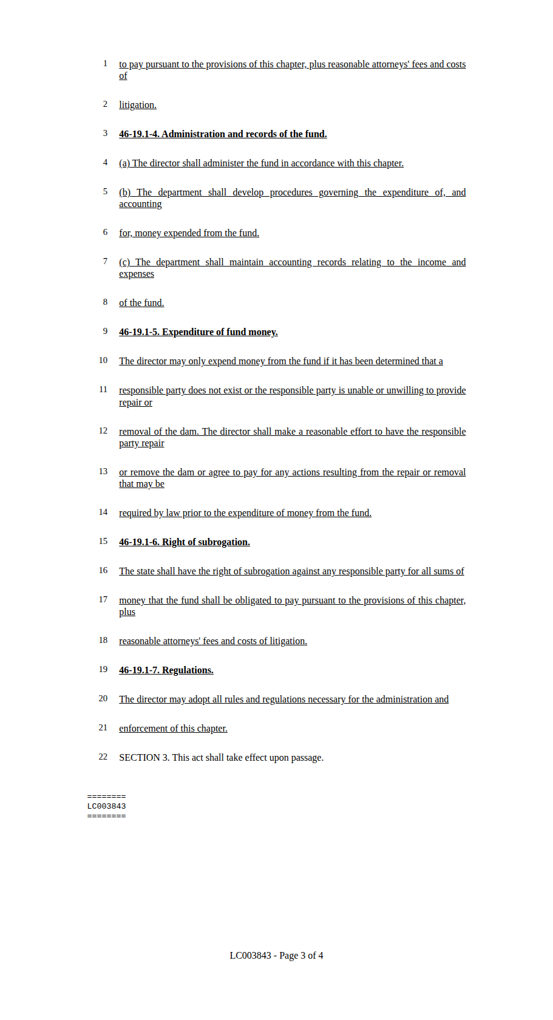to pay pursuant to the provisions of this chapter, plus reasonable attorneys' fees and costs of
litigation.
46-19.1-4. Administration and records of the fund.
(a) The director shall administer the fund in accordance with this chapter.
(b) The department shall develop procedures governing the expenditure of, and accounting
for, money expended from the fund.
(c) The department shall maintain accounting records relating to the income and expenses
of the fund.
46-19.1-5. Expenditure of fund money.
The director may only expend money from the fund if it has been determined that a
responsible party does not exist or the responsible party is unable or unwilling to provide repair or
removal of the dam. The director shall make a reasonable effort to have the responsible party repair
or remove the dam or agree to pay for any actions resulting from the repair or removal that may be
required by law prior to the expenditure of money from the fund.
46-19.1-6. Right of subrogation.
The state shall have the right of subrogation against any responsible party for all sums of
money that the fund shall be obligated to pay pursuant to the provisions of this chapter, plus
reasonable attorneys' fees and costs of litigation.
46-19.1-7. Regulations.
The director may adopt all rules and regulations necessary for the administration and
enforcement of this chapter.
SECTION 3. This act shall take effect upon passage.
========
LC003843
========
LC003843 - Page 3 of 4